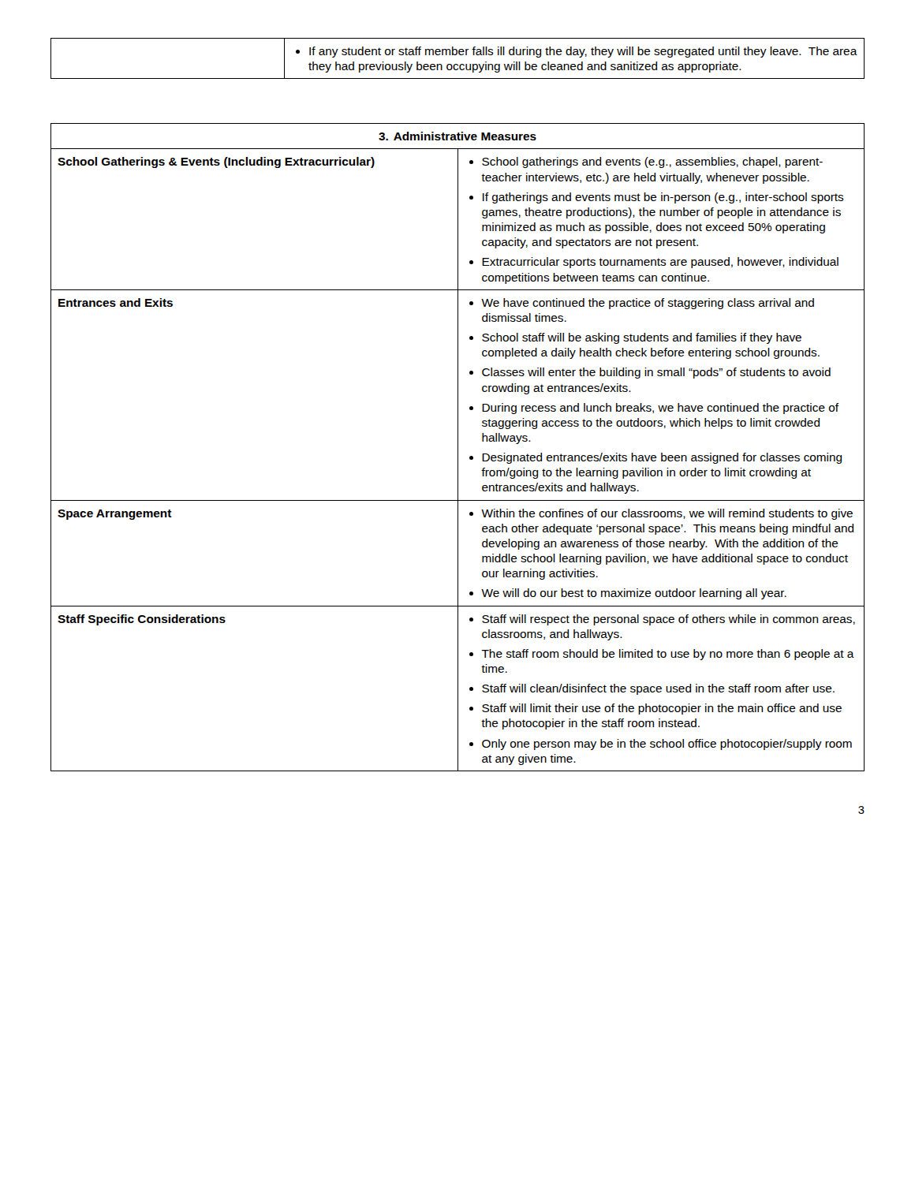| | If any student or staff member falls ill during the day, they will be segregated until they leave. The area they had previously been occupying will be cleaned and sanitized as appropriate. |
| 3. Administrative Measures |
| School Gatherings & Events (Including Extracurricular) | School gatherings and events (e.g., assemblies, chapel, parent-teacher interviews, etc.) are held virtually, whenever possible. If gatherings and events must be in-person (e.g., inter-school sports games, theatre productions), the number of people in attendance is minimized as much as possible, does not exceed 50% operating capacity, and spectators are not present. Extracurricular sports tournaments are paused, however, individual competitions between teams can continue. |
| Entrances and Exits | We have continued the practice of staggering class arrival and dismissal times. School staff will be asking students and families if they have completed a daily health check before entering school grounds. Classes will enter the building in small “pods” of students to avoid crowding at entrances/exits. During recess and lunch breaks, we have continued the practice of staggering access to the outdoors, which helps to limit crowded hallways. Designated entrances/exits have been assigned for classes coming from/going to the learning pavilion in order to limit crowding at entrances/exits and hallways. |
| Space Arrangement | Within the confines of our classrooms, we will remind students to give each other adequate ‘personal space’. This means being mindful and developing an awareness of those nearby. With the addition of the middle school learning pavilion, we have additional space to conduct our learning activities. We will do our best to maximize outdoor learning all year. |
| Staff Specific Considerations | Staff will respect the personal space of others while in common areas, classrooms, and hallways. The staff room should be limited to use by no more than 6 people at a time. Staff will clean/disinfect the space used in the staff room after use. Staff will limit their use of the photocopier in the main office and use the photocopier in the staff room instead. Only one person may be in the school office photocopier/supply room at any given time. |
3